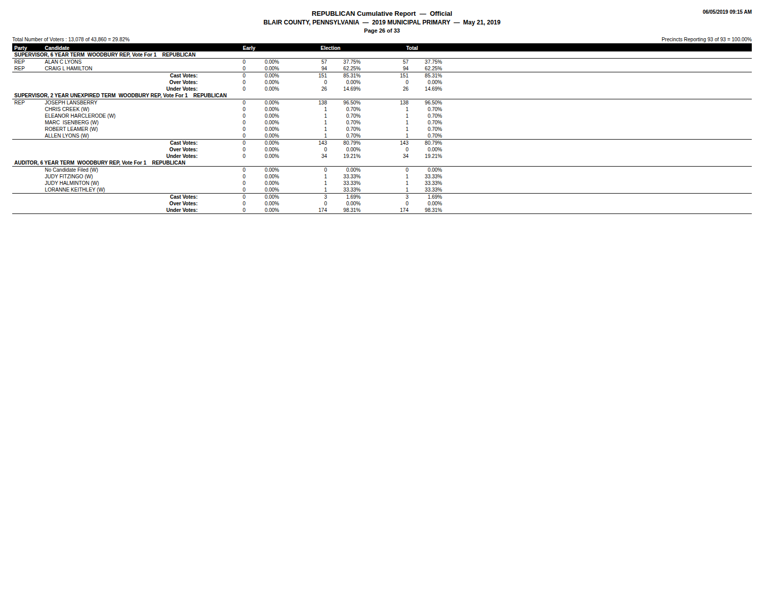06/05/2019 09:15 AM
REPUBLICAN Cumulative Report — Official
BLAIR COUNTY, PENNSYLVANIA — 2019 MUNICIPAL PRIMARY — May 21, 2019
Page 26 of 33
Total Number of Voters : 13,078 of 43,860 = 29.82%
Precincts Reporting 93 of 93 = 100.00%
| Party | Candidate | | Early | | Election | | Total | |
| --- | --- | --- | --- | --- | --- | --- | --- | --- |
| SUPERVISOR, 6 YEAR TERM WOODBURY REP, Vote For 1 REPUBLICAN |
| REP | ALAN C LYONS | | 0 | 0.00% | | 57 | 37.75% | | 57 | 37.75% | |
| REP | CRAIG L HAMILTON | | 0 | 0.00% | | 94 | 62.25% | | 94 | 62.25% | |
| | Cast Votes: | | 0 | 0.00% | | 151 | 85.31% | | 151 | 85.31% | |
| | Over Votes: | | 0 | 0.00% | | 0 | 0.00% | | 0 | 0.00% | |
| | Under Votes: | | 0 | 0.00% | | 26 | 14.69% | | 26 | 14.69% | |
| SUPERVISOR, 2 YEAR UNEXPIRED TERM WOODBURY REP, Vote For 1 REPUBLICAN |
| REP | JOSEPH LANSBERRY | | 0 | 0.00% | | 138 | 96.50% | | 138 | 96.50% | |
| | CHRIS CREEK (W) | | 0 | 0.00% | | 1 | 0.70% | | 1 | 0.70% | |
| | ELEANOR HARCLERODE (W) | | 0 | 0.00% | | 1 | 0.70% | | 1 | 0.70% | |
| | MARC ISENBERG (W) | | 0 | 0.00% | | 1 | 0.70% | | 1 | 0.70% | |
| | ROBERT LEAMER (W) | | 0 | 0.00% | | 1 | 0.70% | | 1 | 0.70% | |
| | ALLEN LYONS (W) | | 0 | 0.00% | | 1 | 0.70% | | 1 | 0.70% | |
| | Cast Votes: | | 0 | 0.00% | | 143 | 80.79% | | 143 | 80.79% | |
| | Over Votes: | | 0 | 0.00% | | 0 | 0.00% | | 0 | 0.00% | |
| | Under Votes: | | 0 | 0.00% | | 34 | 19.21% | | 34 | 19.21% | |
| AUDITOR, 6 YEAR TERM WOODBURY REP, Vote For 1 REPUBLICAN |
| | No Candidate Filed (W) | | 0 | 0.00% | | 0 | 0.00% | | 0 | 0.00% | |
| | JUDY FITZINGO (W) | | 0 | 0.00% | | 1 | 33.33% | | 1 | 33.33% | |
| | JUDY HALMINTON (W) | | 0 | 0.00% | | 1 | 33.33% | | 1 | 33.33% | |
| | LORANNE KEITHLEY (W) | | 0 | 0.00% | | 1 | 33.33% | | 1 | 33.33% | |
| | Cast Votes: | | 0 | 0.00% | | 3 | 1.69% | | 3 | 1.69% | |
| | Over Votes: | | 0 | 0.00% | | 0 | 0.00% | | 0 | 0.00% | |
| | Under Votes: | | 0 | 0.00% | | 174 | 98.31% | | 174 | 98.31% | |